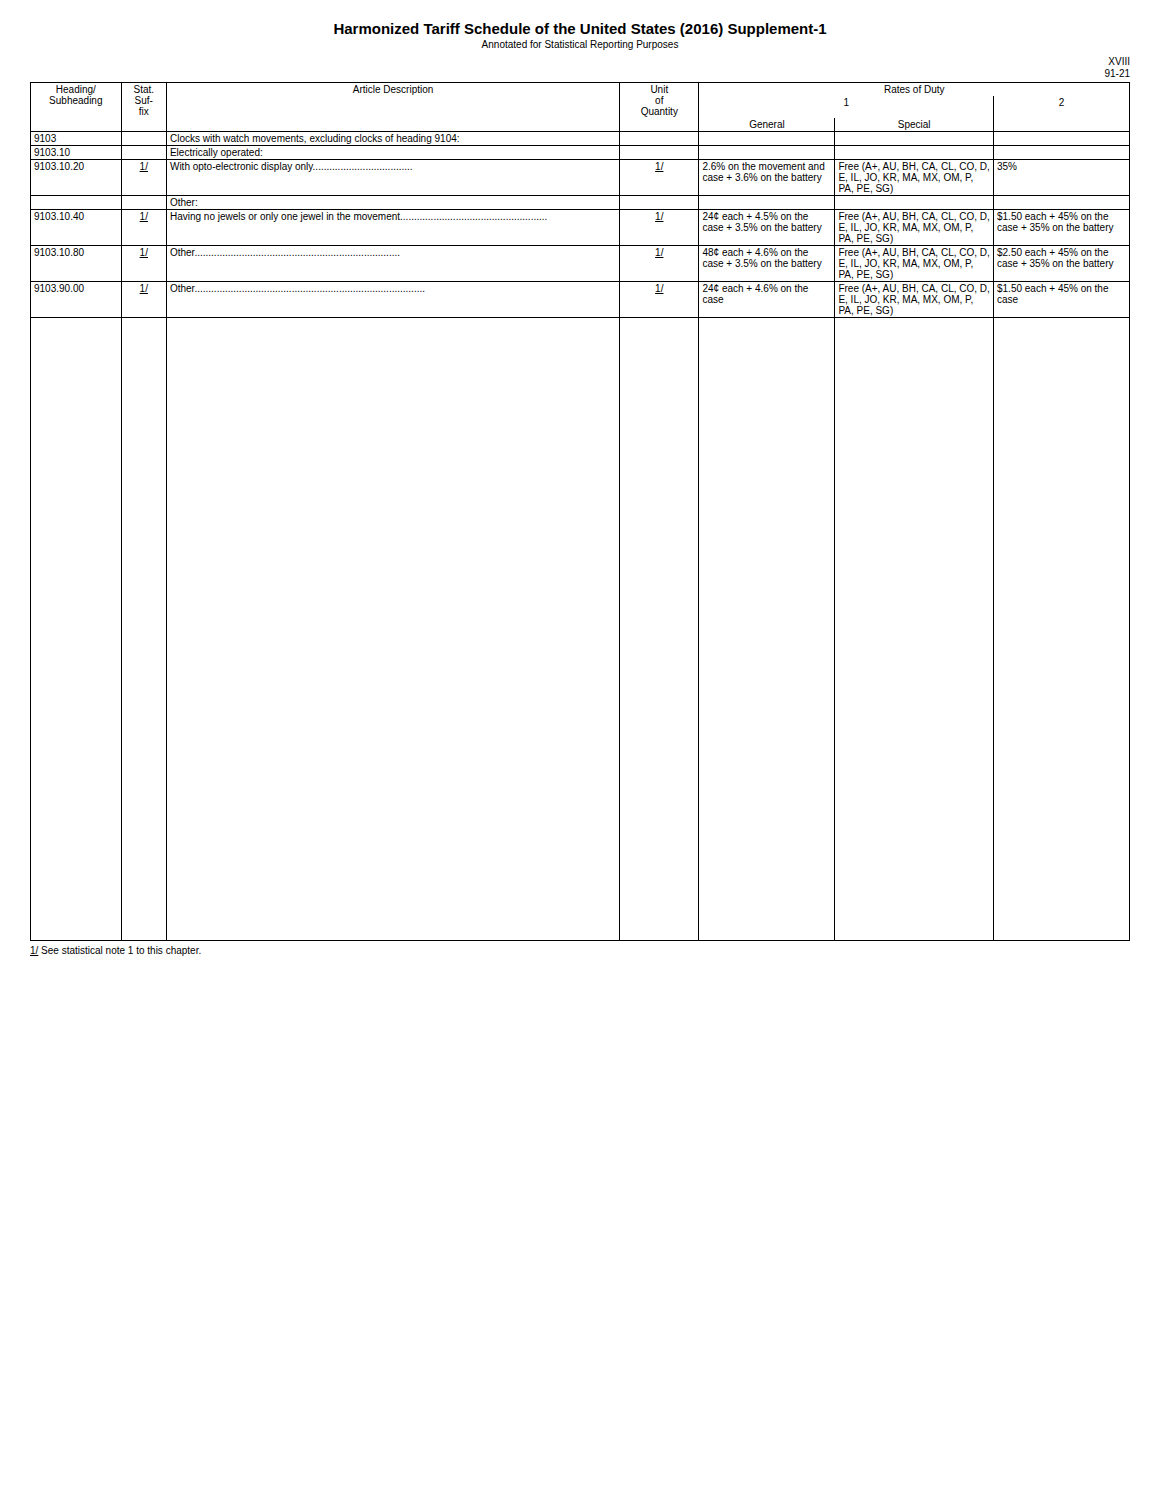Harmonized Tariff Schedule of the United States (2016) Supplement-1
Annotated for Statistical Reporting Purposes
XVIII
91-21
| Heading/ Subheading | Stat. Suf- fix | Article Description | Unit of Quantity | Rates of Duty |
| --- | --- | --- | --- | --- |
| 1 | 2 |
| | | | | General | Special |
| 9103 | | Clocks with watch movements, excluding clocks of heading 9104: | | | | |
| 9103.10 | | Electrically operated: | | | | |
| 9103.10.20 | 1/ | With opto-electronic display only .................................... | 1/ | 2.6% on the movement and case + 3.6% on the battery | Free (A+, AU, BH, CA, CL, CO, D, E, IL, JO, KR, MA, MX, OM, P, PA, PE, SG) | 35% |
| | | Other: | | | | |
| 9103.10.40 | 1/ | Having no jewels or only one jewel in the movement ..................................................... | 1/ | 24¢ each + 4.5% on the case + 3.5% on the battery | Free (A+, AU, BH, CA, CL, CO, D, E, IL, JO, KR, MA, MX, OM, P, PA, PE, SG) | $1.50 each + 45% on the case + 35% on the battery |
| 9103.10.80 | 1/ | Other .......................................................................... | 1/ | 48¢ each + 4.6% on the case + 3.5% on the battery | Free (A+, AU, BH, CA, CL, CO, D, E, IL, JO, KR, MA, MX, OM, P, PA, PE, SG) | $2.50 each + 45% on the case + 35% on the battery |
| 9103.90.00 | 1/ | Other ................................................................................... | 1/ | 24¢ each + 4.6% on the case | Free (A+, AU, BH, CA, CL, CO, D, E, IL, JO, KR, MA, MX, OM, P, PA, PE, SG) | $1.50 each + 45% on the case |
1/ See statistical note 1 to this chapter.